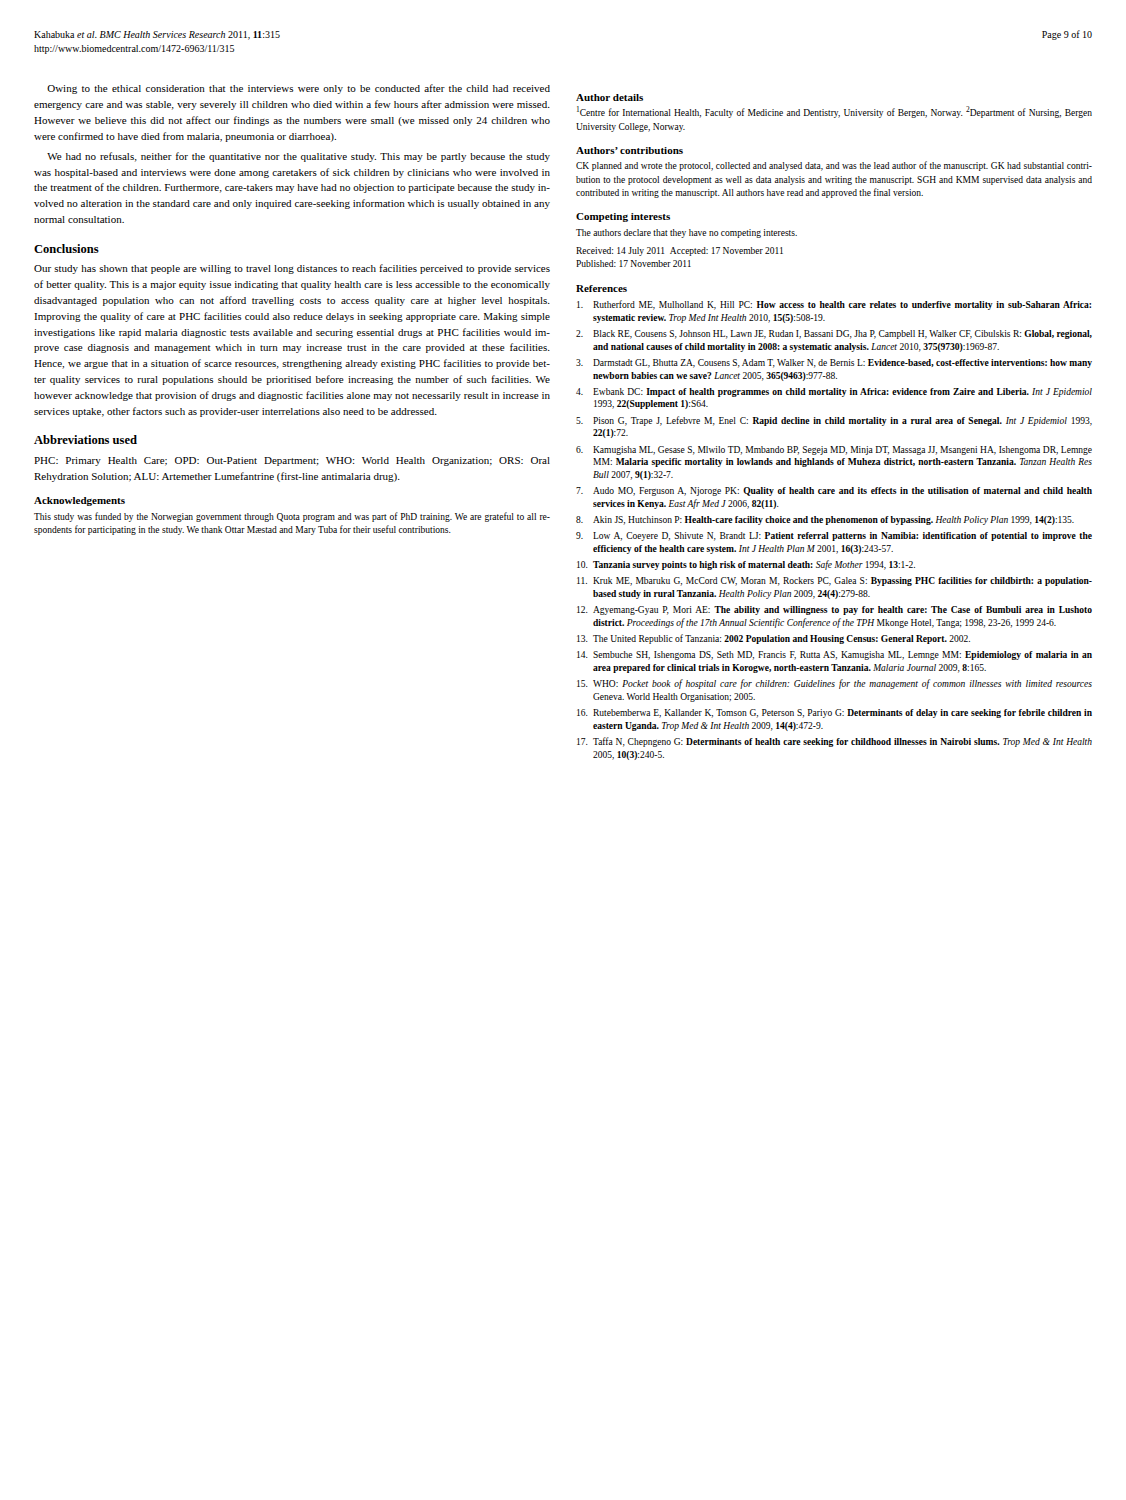Kahabuka et al. BMC Health Services Research 2011, 11:315
http://www.biomedcentral.com/1472-6963/11/315
Page 9 of 10
Owing to the ethical consideration that the interviews were only to be conducted after the child had received emergency care and was stable, very severely ill children who died within a few hours after admission were missed. However we believe this did not affect our findings as the numbers were small (we missed only 24 children who were confirmed to have died from malaria, pneumonia or diarrhoea).
We had no refusals, neither for the quantitative nor the qualitative study. This may be partly because the study was hospital-based and interviews were done among caretakers of sick children by clinicians who were involved in the treatment of the children. Furthermore, care-takers may have had no objection to participate because the study involved no alteration in the standard care and only inquired care-seeking information which is usually obtained in any normal consultation.
Conclusions
Our study has shown that people are willing to travel long distances to reach facilities perceived to provide services of better quality. This is a major equity issue indicating that quality health care is less accessible to the economically disadvantaged population who can not afford travelling costs to access quality care at higher level hospitals. Improving the quality of care at PHC facilities could also reduce delays in seeking appropriate care. Making simple investigations like rapid malaria diagnostic tests available and securing essential drugs at PHC facilities would improve case diagnosis and management which in turn may increase trust in the care provided at these facilities. Hence, we argue that in a situation of scarce resources, strengthening already existing PHC facilities to provide better quality services to rural populations should be prioritised before increasing the number of such facilities. We however acknowledge that provision of drugs and diagnostic facilities alone may not necessarily result in increase in services uptake, other factors such as provider-user interrelations also need to be addressed.
Abbreviations used
PHC: Primary Health Care; OPD: Out-Patient Department; WHO: World Health Organization; ORS: Oral Rehydration Solution; ALU: Artemether Lumefantrine (first-line antimalaria drug).
Acknowledgements
This study was funded by the Norwegian government through Quota program and was part of PhD training. We are grateful to all respondents for participating in the study. We thank Ottar Mæstad and Mary Tuba for their useful contributions.
Author details
1Centre for International Health, Faculty of Medicine and Dentistry, University of Bergen, Norway. 2Department of Nursing, Bergen University College, Norway.
Authors’ contributions
CK planned and wrote the protocol, collected and analysed data, and was the lead author of the manuscript. GK had substantial contribution to the protocol development as well as data analysis and writing the manuscript. SGH and KMM supervised data analysis and contributed in writing the manuscript. All authors have read and approved the final version.
Competing interests
The authors declare that they have no competing interests.
Received: 14 July 2011 Accepted: 17 November 2011
Published: 17 November 2011
References
Rutherford ME, Mulholland K, Hill PC: How access to health care relates to underfive mortality in sub-Saharan Africa: systematic review. Trop Med Int Health 2010, 15(5):508-19.
Black RE, Cousens S, Johnson HL, Lawn JE, Rudan I, Bassani DG, Jha P, Campbell H, Walker CF, Cibulskis R: Global, regional, and national causes of child mortality in 2008: a systematic analysis. Lancet 2010, 375(9730):1969-87.
Darmstadt GL, Bhutta ZA, Cousens S, Adam T, Walker N, de Bernis L: Evidence-based, cost-effective interventions: how many newborn babies can we save? Lancet 2005, 365(9463):977-88.
Ewbank DC: Impact of health programmes on child mortality in Africa: evidence from Zaire and Liberia. Int J Epidemiol 1993, 22(Supplement 1):S64.
Pison G, Trape J, Lefebvre M, Enel C: Rapid decline in child mortality in a rural area of Senegal. Int J Epidemiol 1993, 22(1):72.
Kamugisha ML, Gesase S, Mlwilo TD, Mmbando BP, Segeja MD, Minja DT, Massaga JJ, Msangeni HA, Ishengoma DR, Lemnge MM: Malaria specific mortality in lowlands and highlands of Muheza district, north-eastern Tanzania. Tanzan Health Res Bull 2007, 9(1):32-7.
Audo MO, Ferguson A, Njoroge PK: Quality of health care and its effects in the utilisation of maternal and child health services in Kenya. East Afr Med J 2006, 82(11).
Akin JS, Hutchinson P: Health-care facility choice and the phenomenon of bypassing. Health Policy Plan 1999, 14(2):135.
Low A, Coeyere D, Shivute N, Brandt LJ: Patient referral patterns in Namibia: identification of potential to improve the efficiency of the health care system. Int J Health Plan M 2001, 16(3):243-57.
Tanzania survey points to high risk of maternal death: Safe Mother 1994, 13:1-2.
Kruk ME, Mbaruku G, McCord CW, Moran M, Rockers PC, Galea S: Bypassing PHC facilities for childbirth: a population-based study in rural Tanzania. Health Policy Plan 2009, 24(4):279-88.
Agyemang-Gyau P, Mori AE: The ability and willingness to pay for health care: The Case of Bumbuli area in Lushoto district. Proceedings of the 17th Annual Scientific Conference of the TPH Mkonge Hotel, Tanga; 1998, 23-26, 1999 24-6.
The United Republic of Tanzania: 2002 Population and Housing Census: General Report. 2002.
Sembuche SH, Ishengoma DS, Seth MD, Francis F, Rutta AS, Kamugisha ML, Lemnge MM: Epidemiology of malaria in an area prepared for clinical trials in Korogwe, north-eastern Tanzania. Malaria Journal 2009, 8:165.
WHO: Pocket book of hospital care for children: Guidelines for the management of common illnesses with limited resources Geneva. World Health Organisation; 2005.
Rutebemberwa E, Kallander K, Tomson G, Peterson S, Pariyo G: Determinants of delay in care seeking for febrile children in eastern Uganda. Trop Med & Int Health 2009, 14(4):472-9.
Taffa N, Chepngeno G: Determinants of health care seeking for childhood illnesses in Nairobi slums. Trop Med & Int Health 2005, 10(3):240-5.